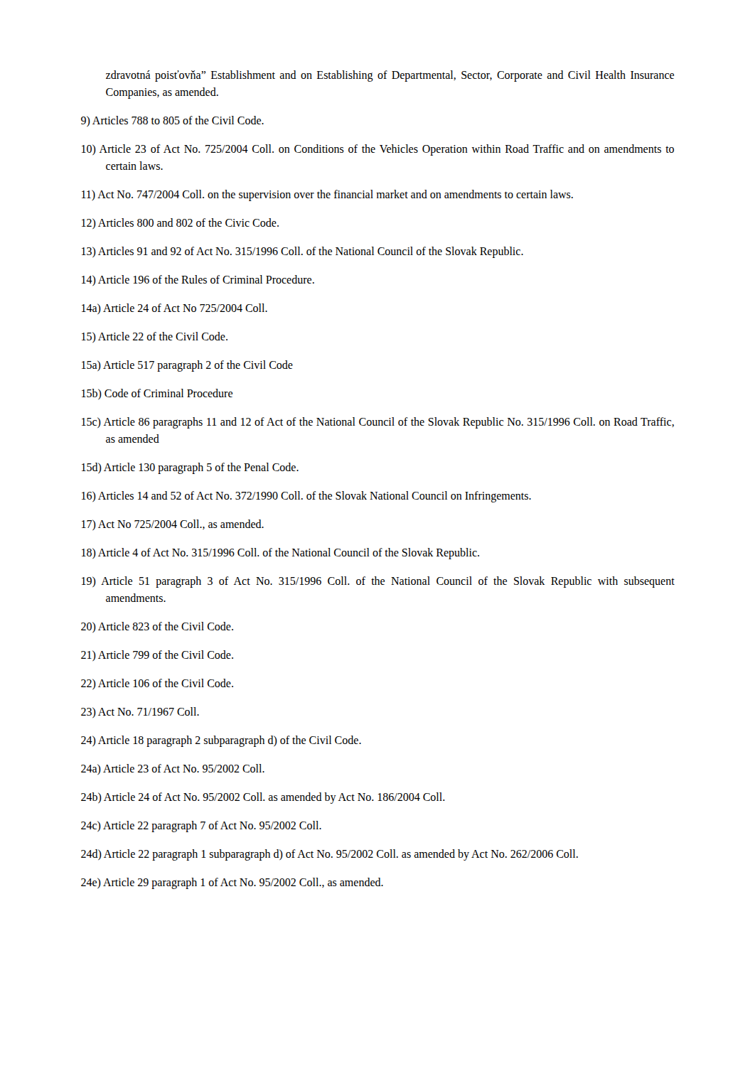zdravotná poisťovňa” Establishment and on Establishing of Departmental, Sector, Corporate and Civil Health Insurance Companies, as amended.
9) Articles 788 to 805 of the Civil Code.
10) Article 23 of Act No. 725/2004 Coll. on Conditions of the Vehicles Operation within Road Traffic and on amendments to certain laws.
11) Act No. 747/2004 Coll. on the supervision over the financial market and on amendments to certain laws.
12) Articles 800 and 802 of the Civic Code.
13) Articles 91 and 92 of Act No. 315/1996 Coll. of the National Council of the Slovak Republic.
14) Article 196 of the Rules of Criminal Procedure.
14a) Article 24 of Act No 725/2004 Coll.
15) Article 22 of the Civil Code.
15a) Article 517 paragraph 2 of the Civil Code
15b) Code of Criminal Procedure
15c) Article 86 paragraphs 11 and 12 of Act of the National Council of the Slovak Republic No. 315/1996 Coll. on Road Traffic, as amended
15d) Article 130 paragraph 5 of the Penal Code.
16) Articles 14 and 52 of Act No. 372/1990 Coll. of the Slovak National Council on Infringements.
17) Act No 725/2004 Coll., as amended.
18) Article 4 of Act No. 315/1996 Coll. of the National Council of the Slovak Republic.
19) Article 51 paragraph 3 of Act No. 315/1996 Coll. of the National Council of the Slovak Republic with subsequent amendments.
20) Article 823 of the Civil Code.
21) Article 799 of the Civil Code.
22) Article 106 of the Civil Code.
23) Act No. 71/1967 Coll.
24) Article 18 paragraph 2 subparagraph d) of the Civil Code.
24a) Article 23 of Act No. 95/2002 Coll.
24b) Article 24 of Act No. 95/2002 Coll. as amended by Act No. 186/2004 Coll.
24c) Article 22 paragraph 7 of Act No. 95/2002 Coll.
24d) Article 22 paragraph 1 subparagraph d) of Act No. 95/2002 Coll. as amended by Act No. 262/2006 Coll.
24e) Article 29 paragraph 1 of Act No. 95/2002 Coll., as amended.